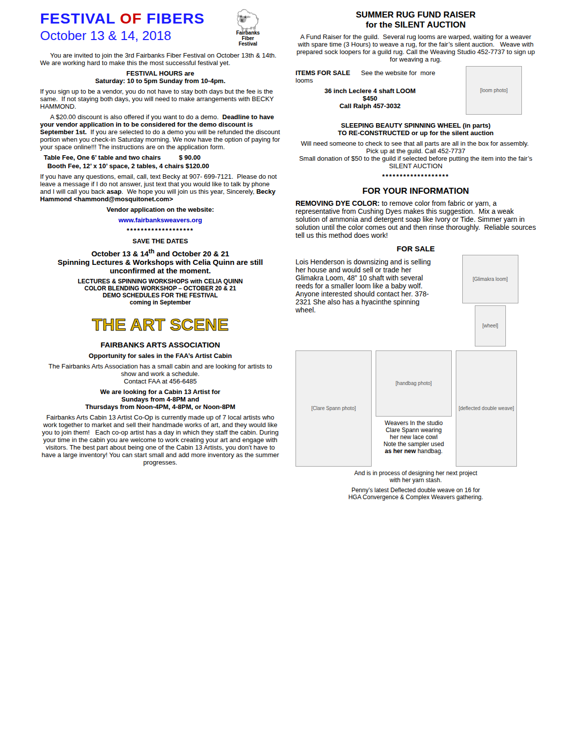🐑
Fairbanks
Fiber
Festival
FESTIVAL OF FIBERS
October 13 & 14, 2018
You are invited to join the 3rd Fairbanks Fiber Festival on October 13th & 14th. We are working hard to make this the most successful festival yet.
FESTIVAL HOURS are
Saturday: 10 to 5pm Sunday from 10-4pm.
If you sign up to be a vendor, you do not have to stay both days but the fee is the same. If not staying both days, you will need to make arrangements with BECKY HAMMOND.
A $20.00 discount is also offered if you want to do a demo. Deadline to have your vendor application in to be considered for the demo discount is September 1st. If you are selected to do a demo you will be refunded the discount portion when you check-in Saturday morning. We now have the option of paying for your space online!!! The instructions are on the application form.
Table Fee, One 6’ table and two chairs $ 90.00
Booth Fee, 12’ x 10’ space, 2 tables, 4 chairs $120.00
If you have any questions, email, call, text Becky at 907- 699-7121. Please do not leave a message if I do not answer, just text that you would like to talk by phone and I will call you back asap. We hope you will join us this year, Sincerely, Becky Hammond <hammond@mosquitonet.com>
Vendor application on the website:
www.fairbanksweavers.org
*******************
SAVE THE DATES
October 13 & 14th and October 20 & 21
Spinning Lectures & Workshops with Celia Quinn are still unconfirmed at the moment.
LECTURES & SPINNING WORKSHOPS with CELIA QUINN
COLOR BLENDING WORKSHOP – OCTOBER 20 & 21
DEMO SCHEDULES FOR THE FESTIVAL
coming in September
THE ART SCENE
FAIRBANKS ARTS ASSOCIATION
Opportunity for sales in the FAA’s Artist Cabin
The Fairbanks Arts Association has a small cabin and are looking for artists to show and work a schedule.
Contact FAA at 456-6485
We are looking for a Cabin 13 Artist for
Sundays from 4-8PM and
Thursdays from Noon-4PM, 4-8PM, or Noon-8PM
Fairbanks Arts Cabin 13 Artist Co-Op is currently made up of 7 local artists who work together to market and sell their handmade works of art, and they would like you to join them! Each co-op artist has a day in which they staff the cabin. During your time in the cabin you are welcome to work creating your art and engage with visitors. The best part about being one of the Cabin 13 Artists, you don't have to have a large inventory! You can start small and add more inventory as the summer progresses.
SUMMER RUG FUND RAISER
for the SILENT AUCTION
A Fund Raiser for the guild. Several rug looms are warped, waiting for a weaver with spare time (3 Hours) to weave a rug, for the fair’s silent auction. Weave with prepared sock loopers for a guild rug. Call the Weaving Studio 452-7737 to sign up for weaving a rug.
ITEMS FOR SALE See the website for more looms
36 inch Leclere 4 shaft LOOM
$450
Call Ralph 457-3032
[loom photo]
SLEEPING BEAUTY SPINNING WHEEL (in parts)
TO RE-CONSTRUCTED or up for the silent auction
Will need someone to check to see that all parts are all in the box for assembly. Pick up at the guild. Call 452-7737
Small donation of $50 to the guild if selected before putting the item into the fair’s SILENT AUCTION
*******************
FOR YOUR INFORMATION
REMOVING DYE COLOR: to remove color from fabric or yarn, a representative from Cushing Dyes makes this suggestion. Mix a weak solution of ammonia and detergent soap like Ivory or Tide. Simmer yarn in solution until the color comes out and then rinse thoroughly. Reliable sources tell us this method does work!
FOR SALE
Lois Henderson is downsizing and is selling her house and would sell or trade her Glimakra Loom, 48” 10 shaft with several reeds for a smaller loom like a baby wolf. Anyone interested should contact her. 378-2321 She also has a hyacinthe spinning wheel.
[Glimakra loom]
[wheel]
[Clare Spann photo]
[handbag photo]
Weavers In the studio
Clare Spann wearing
her new lace cowl
Note the sampler used
as her new handbag.
[deflected double weave]
And is in process of designing her next project
with her yarn stash.
Penny’s latest Deflected double weave on 16 for
HGA Convergence & Complex Weavers gathering.